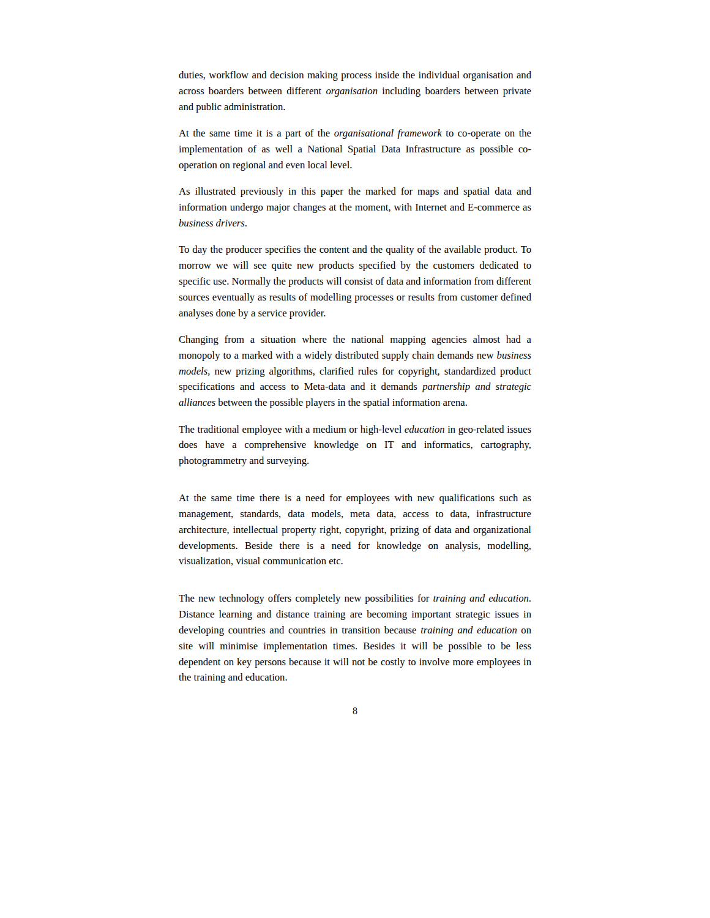duties, workflow and decision making process inside the individual organisation and across boarders between different organisation including boarders between private and public administration.
At the same time it is a part of the organisational framework to co-operate on the implementation of as well a National Spatial Data Infrastructure as possible co-operation on regional and even local level.
As illustrated previously in this paper the marked for maps and spatial data and information undergo major changes at the moment, with Internet and E-commerce as business drivers.
To day the producer specifies the content and the quality of the available product. To morrow we will see quite new products specified by the customers dedicated to specific use. Normally the products will consist of data and information from different sources eventually as results of modelling processes or results from customer defined analyses done by a service provider.
Changing from a situation where the national mapping agencies almost had a monopoly to a marked with a widely distributed supply chain demands new business models, new prizing algorithms, clarified rules for copyright, standardized product specifications and access to Meta-data and it demands partnership and strategic alliances between the possible players in the spatial information arena.
The traditional employee with a medium or high-level education in geo-related issues does have a comprehensive knowledge on IT and informatics, cartography, photogrammetry and surveying.
At the same time there is a need for employees with new qualifications such as management, standards, data models, meta data, access to data, infrastructure architecture, intellectual property right, copyright, prizing of data and organizational developments. Beside there is a need for knowledge on analysis, modelling, visualization, visual communication etc.
The new technology offers completely new possibilities for training and education. Distance learning and distance training are becoming important strategic issues in developing countries and countries in transition because training and education on site will minimise implementation times. Besides it will be possible to be less dependent on key persons because it will not be costly to involve more employees in the training and education.
8